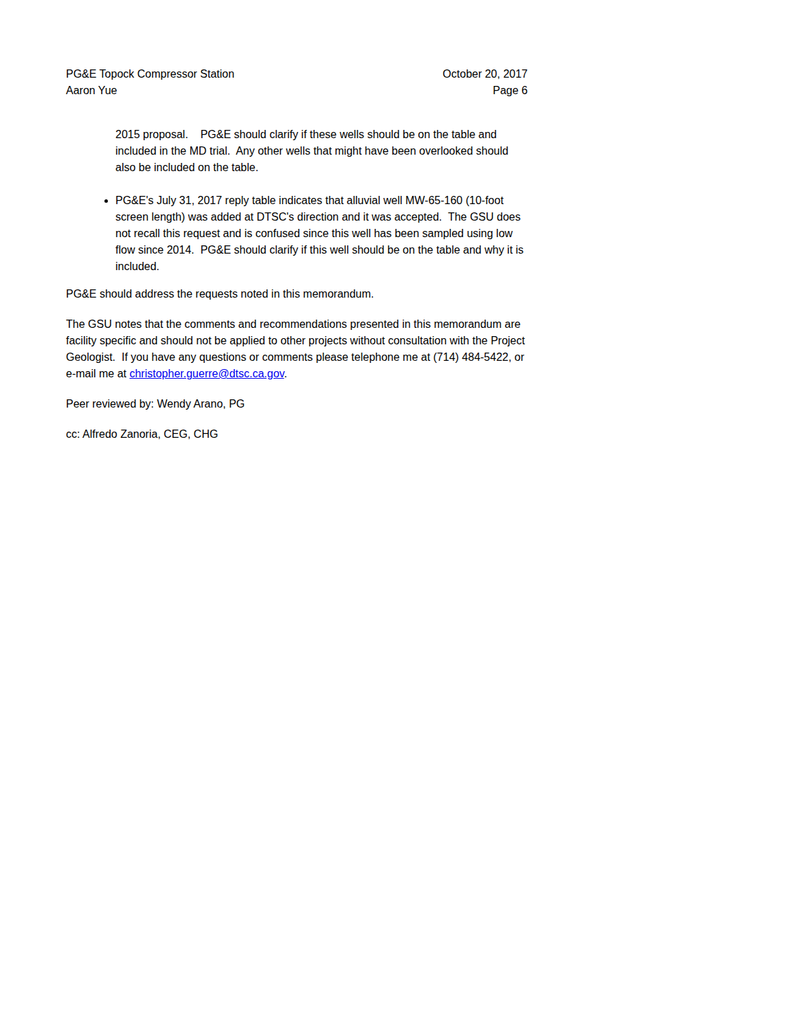PG&E Topock Compressor Station
Aaron Yue
October 20, 2017
Page 6
2015 proposal. PG&E should clarify if these wells should be on the table and included in the MD trial. Any other wells that might have been overlooked should also be included on the table.
PG&E's July 31, 2017 reply table indicates that alluvial well MW-65-160 (10-foot screen length) was added at DTSC's direction and it was accepted. The GSU does not recall this request and is confused since this well has been sampled using low flow since 2014. PG&E should clarify if this well should be on the table and why it is included.
PG&E should address the requests noted in this memorandum.
The GSU notes that the comments and recommendations presented in this memorandum are facility specific and should not be applied to other projects without consultation with the Project Geologist. If you have any questions or comments please telephone me at (714) 484-5422, or e-mail me at christopher.guerre@dtsc.ca.gov.
Peer reviewed by: Wendy Arano, PG
cc: Alfredo Zanoria, CEG, CHG